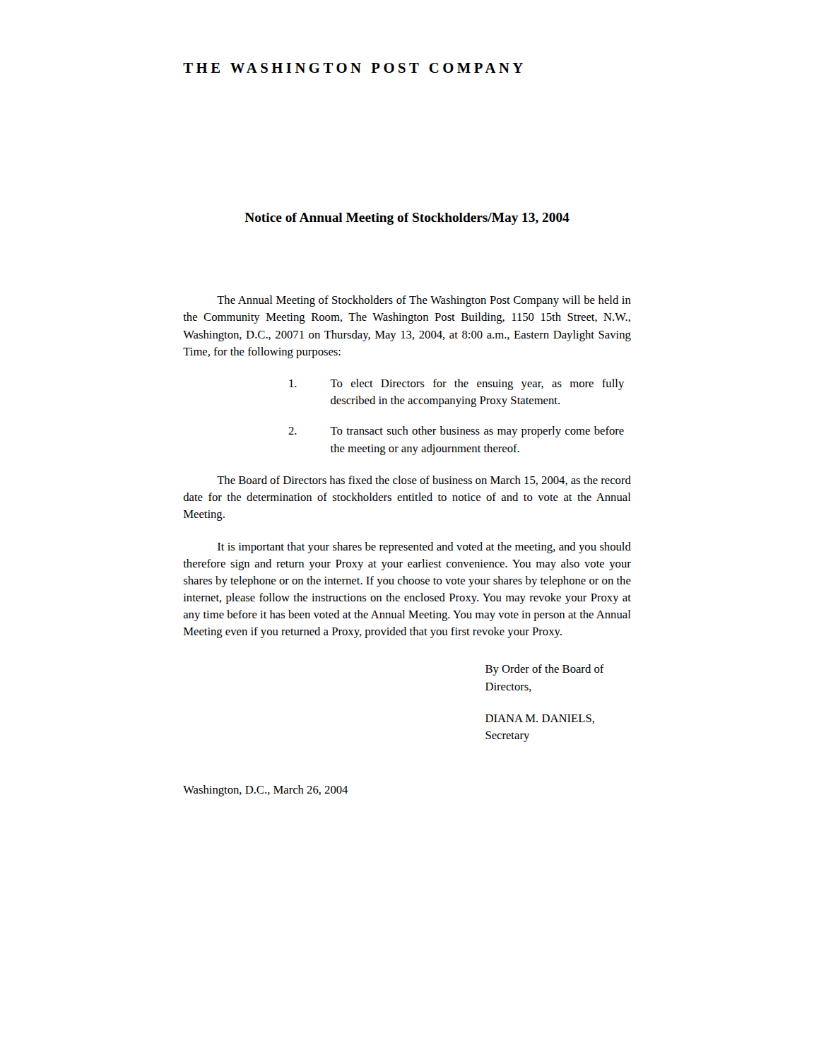THE WASHINGTON POST COMPANY
Notice of Annual Meeting of Stockholders/May 13, 2004
The Annual Meeting of Stockholders of The Washington Post Company will be held in the Community Meeting Room, The Washington Post Building, 1150 15th Street, N.W., Washington, D.C., 20071 on Thursday, May 13, 2004, at 8:00 a.m., Eastern Daylight Saving Time, for the following purposes:
1. To elect Directors for the ensuing year, as more fully described in the accompanying Proxy Statement.
2. To transact such other business as may properly come before the meeting or any adjournment thereof.
The Board of Directors has fixed the close of business on March 15, 2004, as the record date for the determination of stockholders entitled to notice of and to vote at the Annual Meeting.
It is important that your shares be represented and voted at the meeting, and you should therefore sign and return your Proxy at your earliest convenience. You may also vote your shares by telephone or on the internet. If you choose to vote your shares by telephone or on the internet, please follow the instructions on the enclosed Proxy. You may revoke your Proxy at any time before it has been voted at the Annual Meeting. You may vote in person at the Annual Meeting even if you returned a Proxy, provided that you first revoke your Proxy.
By Order of the Board of Directors,
DIANA M. DANIELS, Secretary
Washington, D.C., March 26, 2004